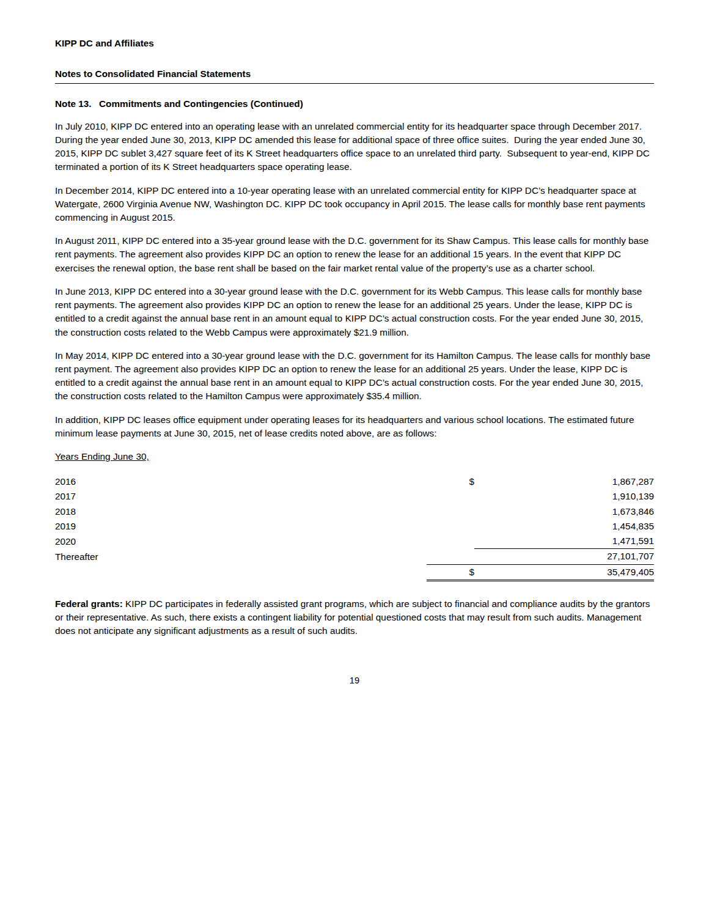KIPP DC and Affiliates
Notes to Consolidated Financial Statements
Note 13. Commitments and Contingencies (Continued)
In July 2010, KIPP DC entered into an operating lease with an unrelated commercial entity for its headquarter space through December 2017. During the year ended June 30, 2013, KIPP DC amended this lease for additional space of three office suites. During the year ended June 30, 2015, KIPP DC sublet 3,427 square feet of its K Street headquarters office space to an unrelated third party. Subsequent to year-end, KIPP DC terminated a portion of its K Street headquarters space operating lease.
In December 2014, KIPP DC entered into a 10-year operating lease with an unrelated commercial entity for KIPP DC’s headquarter space at Watergate, 2600 Virginia Avenue NW, Washington DC. KIPP DC took occupancy in April 2015. The lease calls for monthly base rent payments commencing in August 2015.
In August 2011, KIPP DC entered into a 35-year ground lease with the D.C. government for its Shaw Campus. This lease calls for monthly base rent payments. The agreement also provides KIPP DC an option to renew the lease for an additional 15 years. In the event that KIPP DC exercises the renewal option, the base rent shall be based on the fair market rental value of the property’s use as a charter school.
In June 2013, KIPP DC entered into a 30-year ground lease with the D.C. government for its Webb Campus. This lease calls for monthly base rent payments. The agreement also provides KIPP DC an option to renew the lease for an additional 25 years. Under the lease, KIPP DC is entitled to a credit against the annual base rent in an amount equal to KIPP DC’s actual construction costs. For the year ended June 30, 2015, the construction costs related to the Webb Campus were approximately $21.9 million.
In May 2014, KIPP DC entered into a 30-year ground lease with the D.C. government for its Hamilton Campus. The lease calls for monthly base rent payment. The agreement also provides KIPP DC an option to renew the lease for an additional 25 years. Under the lease, KIPP DC is entitled to a credit against the annual base rent in an amount equal to KIPP DC’s actual construction costs. For the year ended June 30, 2015, the construction costs related to the Hamilton Campus were approximately $35.4 million.
In addition, KIPP DC leases office equipment under operating leases for its headquarters and various school locations. The estimated future minimum lease payments at June 30, 2015, net of lease credits noted above, are as follows:
Years Ending June 30,
| 2016 | $ | 1,867,287 |
| 2017 | | 1,910,139 |
| 2018 | | 1,673,846 |
| 2019 | | 1,454,835 |
| 2020 | | 1,471,591 |
| Thereafter | | 27,101,707 |
| | $ | 35,479,405 |
Federal grants: KIPP DC participates in federally assisted grant programs, which are subject to financial and compliance audits by the grantors or their representative. As such, there exists a contingent liability for potential questioned costs that may result from such audits. Management does not anticipate any significant adjustments as a result of such audits.
19